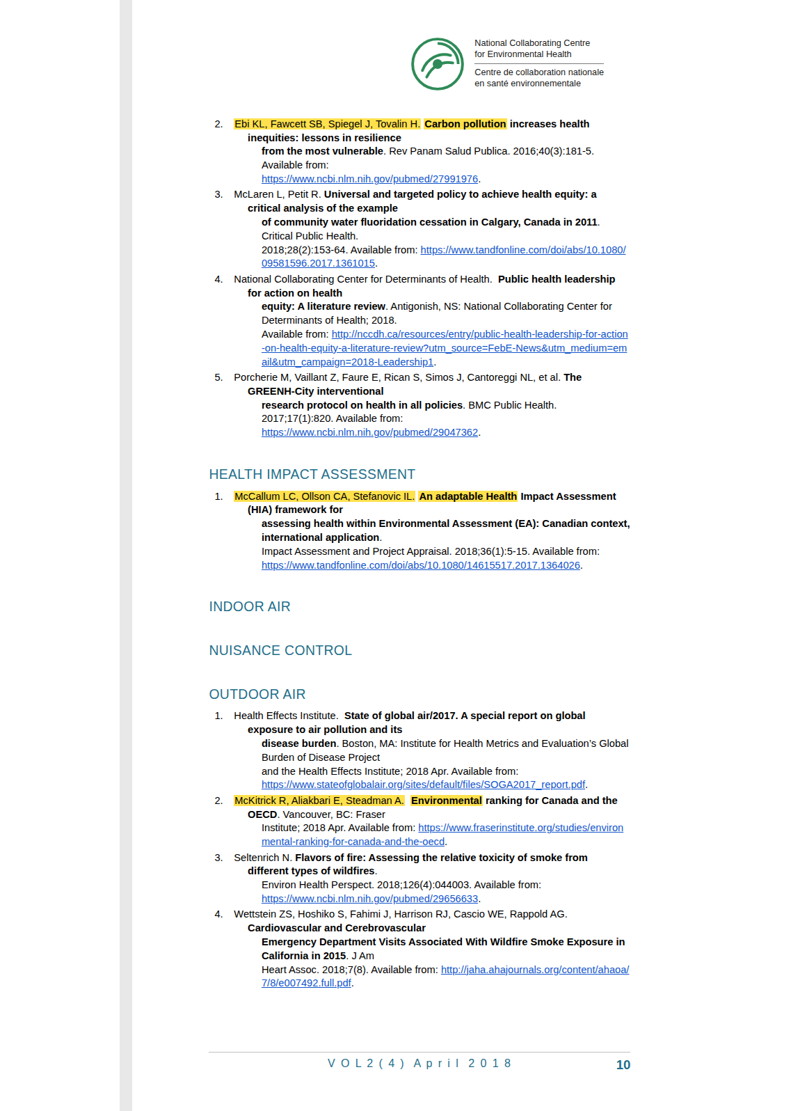National Collaborating Centre
for Environmental Health
Centre de collaboration nationale
en santé environnementale
Ebi KL, Fawcett SB, Spiegel J, Tovalin H. Carbon pollution increases health inequities: lessons in resilience from the most vulnerable. Rev Panam Salud Publica. 2016;40(3):181-5. Available from:
https://www.ncbi.nlm.nih.gov/pubmed/27991976.
McLaren L, Petit R. Universal and targeted policy to achieve health equity: a critical analysis of the example of community water fluoridation cessation in Calgary, Canada in 2011. Critical Public Health.
2018;28(2):153-64. Available from: https://www.tandfonline.com/doi/abs/10.1080/09581596.2017.1361015.
National Collaborating Center for Determinants of Health. Public health leadership for action on health equity: A literature review. Antigonish, NS: National Collaborating Center for Determinants of Health; 2018.
Available from: http://nccdh.ca/resources/entry/public-health-leadership-for-action-on-health-equity-a-literature-review?utm_source=FebE-News&utm_medium=email&utm_campaign=2018-Leadership1.
Porcherie M, Vaillant Z, Faure E, Rican S, Simos J, Cantoreggi NL, et al. The GREENH-City interventional research protocol on health in all policies. BMC Public Health. 2017;17(1):820. Available from:
https://www.ncbi.nlm.nih.gov/pubmed/29047362.
HEALTH IMPACT ASSESSMENT
McCallum LC, Ollson CA, Stefanovic IL. An adaptable Health Impact Assessment (HIA) framework for assessing health within Environmental Assessment (EA): Canadian context, international application.
Impact Assessment and Project Appraisal. 2018;36(1):5-15. Available from:
https://www.tandfonline.com/doi/abs/10.1080/14615517.2017.1364026.
INDOOR AIR
NUISANCE CONTROL
OUTDOOR AIR
Health Effects Institute. State of global air/2017. A special report on global exposure to air pollution and its disease burden. Boston, MA: Institute for Health Metrics and Evaluation’s Global Burden of Disease Project
and the Health Effects Institute; 2018 Apr. Available from:
https://www.stateofglobalair.org/sites/default/files/SOGA2017_report.pdf.
McKitrick R, Aliakbari E, Steadman A. Environmental ranking for Canada and the OECD. Vancouver, BC: FraserInstitute; 2018 Apr. Available from: https://www.fraserinstitute.org/studies/environmental-ranking-for-canada-and-the-oecd.
Seltenrich N. Flavors of fire: Assessing the relative toxicity of smoke from different types of wildfires.Environ Health Perspect. 2018;126(4):044003. Available from:
https://www.ncbi.nlm.nih.gov/pubmed/29656633.
Wettstein ZS, Hoshiko S, Fahimi J, Harrison RJ, Cascio WE, Rappold AG. Cardiovascular and Cerebrovascular Emergency Department Visits Associated With Wildfire Smoke Exposure in California in 2015. J Am
Heart Assoc. 2018;7(8). Available from: http://jaha.ahajournals.org/content/ahaoa/7/8/e007492.full.pdf.
V O L 2 ( 4 ) A p r i l 2 0 1 8 10